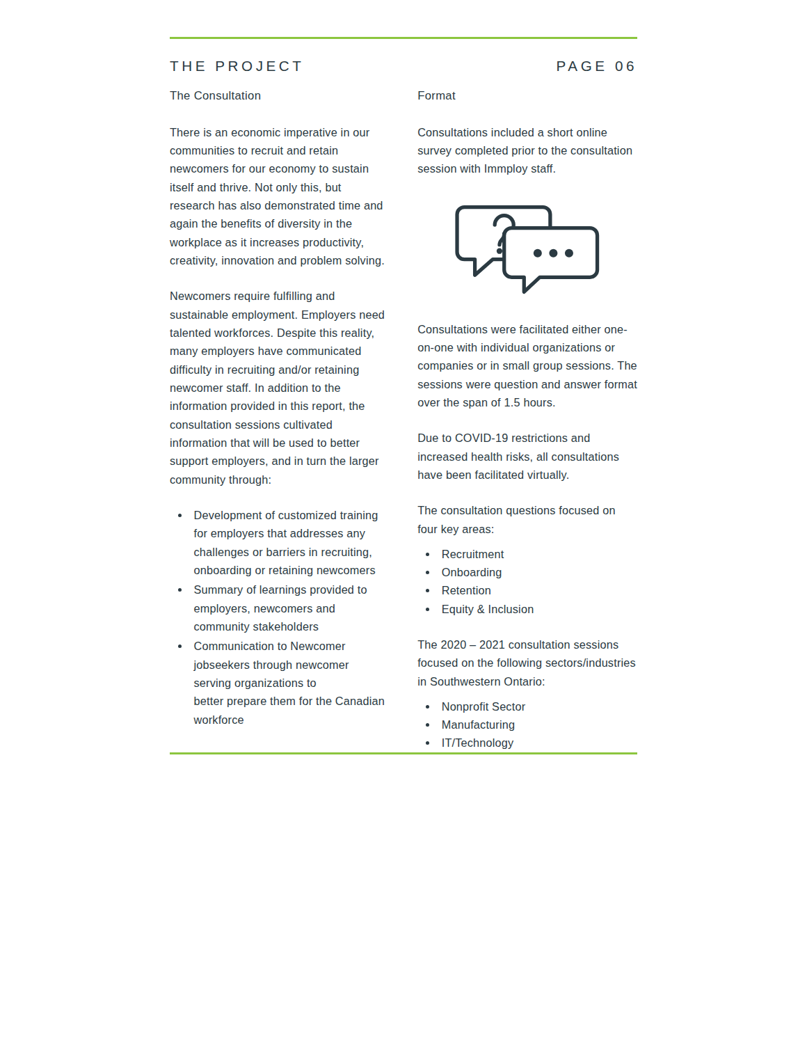The Project
Page 06
The Consultation
There is an economic imperative in our communities to recruit and retain newcomers for our economy to sustain itself and thrive. Not only this, but research has also demonstrated time and again the benefits of diversity in the workplace as it increases productivity, creativity, innovation and problem solving.
Newcomers require fulfilling and sustainable employment. Employers need talented workforces. Despite this reality, many employers have communicated difficulty in recruiting and/or retaining newcomer staff. In addition to the information provided in this report, the consultation sessions cultivated information that will be used to better support employers, and in turn the larger community through:
Development of customized training for employers that addresses any challenges or barriers in recruiting, onboarding or retaining newcomers
Summary of learnings provided to employers, newcomers and community stakeholders
Communication to Newcomer jobseekers through newcomer serving organizations to better prepare them for the Canadian workforce
Format
Consultations included a short online survey completed prior to the consultation session with Immploy staff.
Consultations were facilitated either one-on-one with individual organizations or companies or in small group sessions. The sessions were question and answer format over the span of 1.5 hours.
Due to COVID-19 restrictions and increased health risks, all consultations have been facilitated virtually.
The consultation questions focused on four key areas:
Recruitment
Onboarding
Retention
Equity & Inclusion
The 2020 – 2021 consultation sessions focused on the following sectors/industries in Southwestern Ontario:
Nonprofit Sector
Manufacturing
IT/Technology